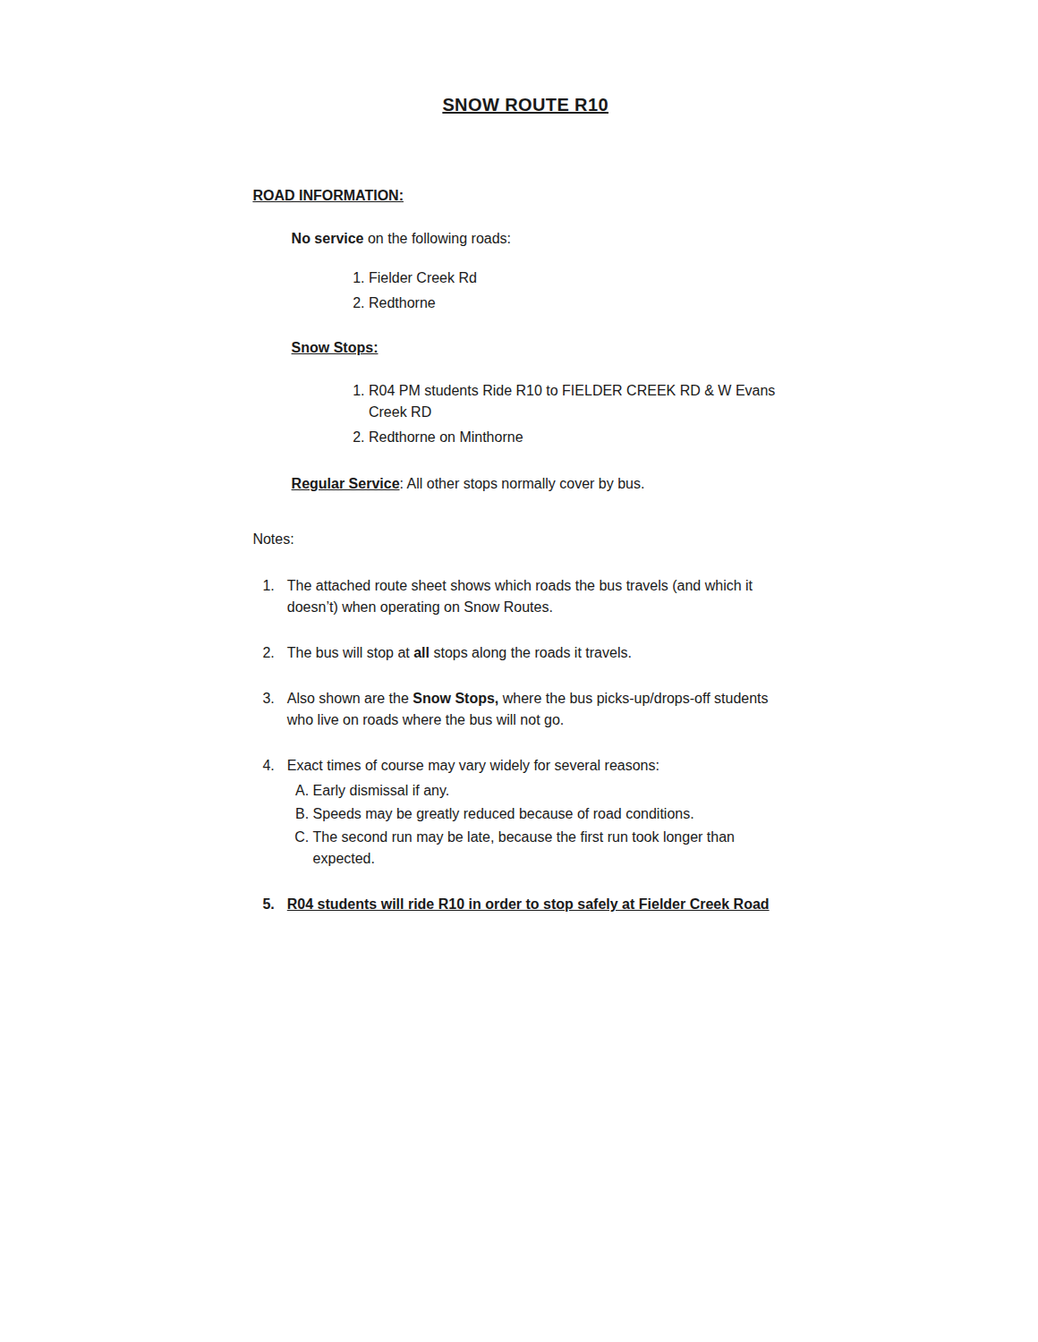SNOW ROUTE R10
ROAD INFORMATION:
No service on the following roads:
Fielder Creek Rd
Redthorne
Snow Stops:
R04 PM students Ride R10 to FIELDER CREEK RD & W Evans Creek RD
Redthorne on Minthorne
Regular Service: All other stops normally cover by bus.
Notes:
The attached route sheet shows which roads the bus travels (and which it doesn’t) when operating on Snow Routes.
The bus will stop at all stops along the roads it travels.
Also shown are the Snow Stops, where the bus picks-up/drops-off students who live on roads where the bus will not go.
Exact times of course may vary widely for several reasons:
Early dismissal if any.
Speeds may be greatly reduced because of road conditions.
The second run may be late, because the first run took longer than expected.
R04 students will ride R10 in order to stop safely at Fielder Creek Road